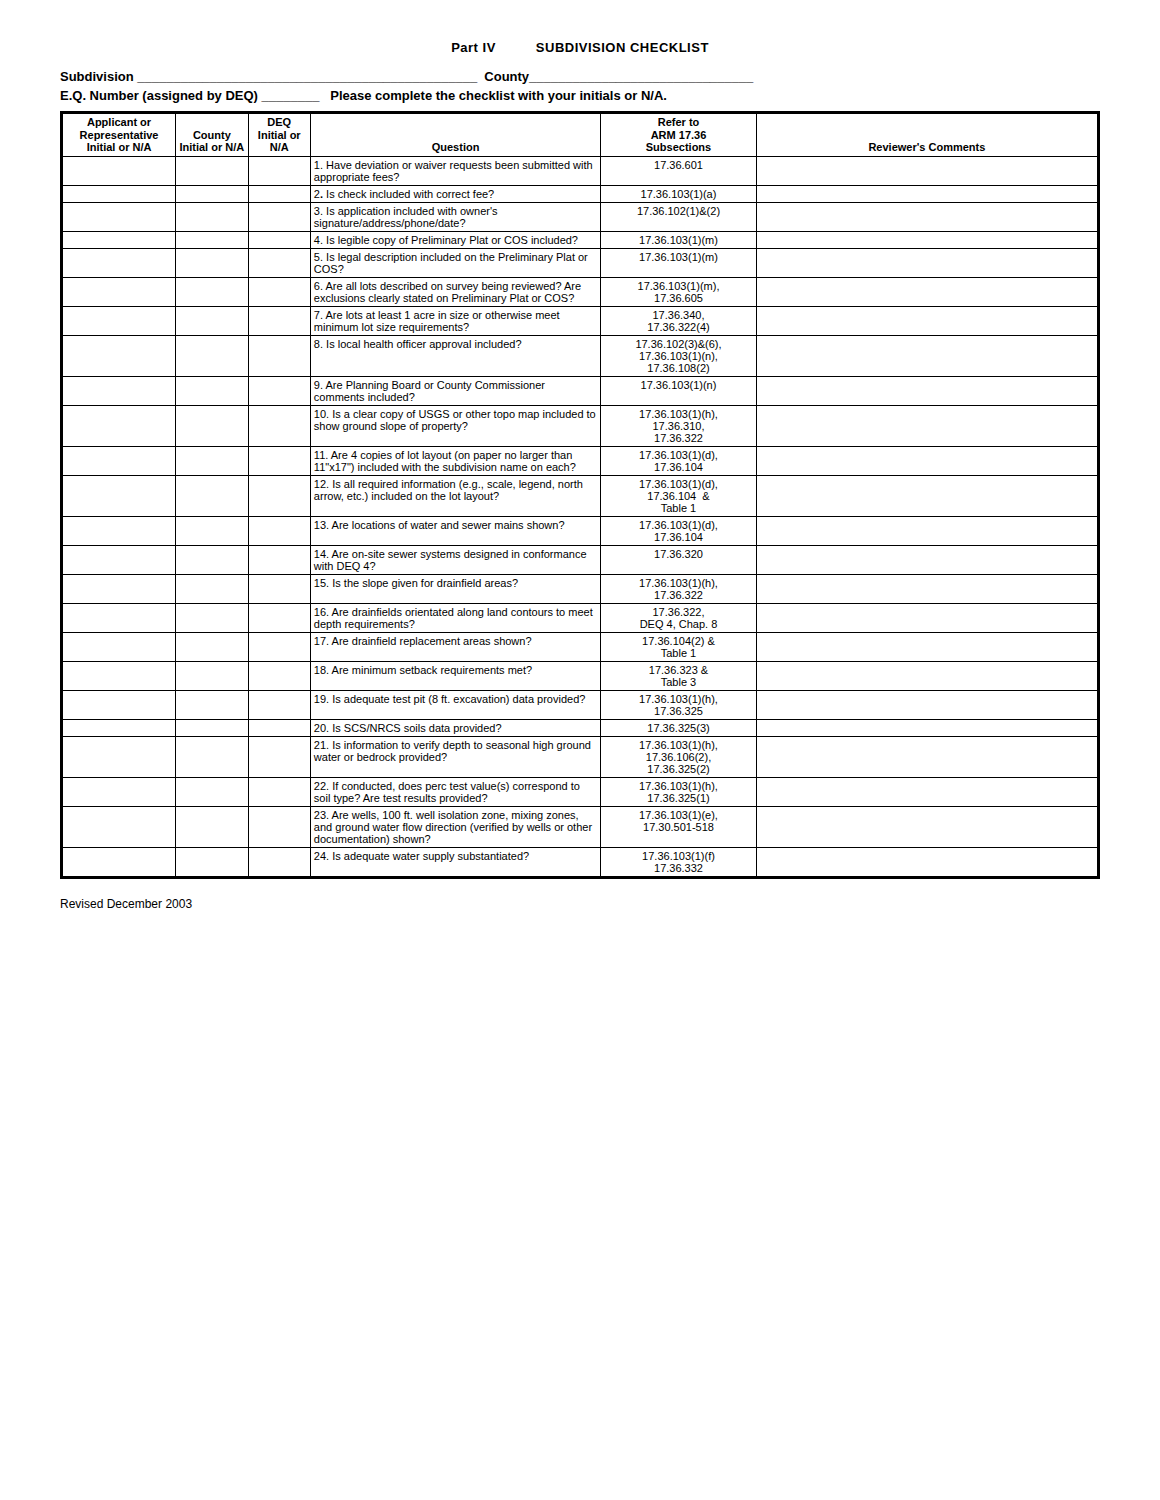Part IV SUBDIVISION CHECKLIST
Subdivision _______________________________________________ County_______________________________
E.Q. Number (assigned by DEQ) ________ Please complete the checklist with your initials or N/A.
| Applicant or Representative Initial or N/A | County Initial or N/A | DEQ Initial or N/A | Question | Refer to ARM 17.36 Subsections | Reviewer's Comments |
| --- | --- | --- | --- | --- | --- |
| | | | 1. Have deviation or waiver requests been submitted with appropriate fees? | 17.36.601 | |
| | | | 2 . Is check included with correct fee? | 17.36.103(1)(a) | |
| | | | 3. Is application included with owner's signature/address/phone/date? | 17.36.102(1)&(2) | |
| | | | 4. Is legible copy of Preliminary Plat or COS included? | 17.36.103(1)(m) | |
| | | | 5. Is legal description included on the Preliminary Plat or COS? | 17.36.103(1)(m) | |
| | | | 6. Are all lots described on survey being reviewed? Are exclusions clearly stated on Preliminary Plat or COS? | 17.36.103(1)(m), 17.36.605 | |
| | | | 7. Are lots at least 1 acre in size or otherwise meet minimum lot size requirements? | 17.36.340, 17.36.322(4) | |
| | | | 8. Is local health officer approval included? | 17.36.102(3)&(6), 17.36.103(1)(n), 17.36.108(2) | |
| | | | 9. Are Planning Board or County Commissioner comments included? | 17.36.103(1)(n) | |
| | | | 10. Is a clear copy of USGS or other topo map included to show ground slope of property? | 17.36.103(1)(h), 17.36.310, 17.36.322 | |
| | | | 11. Are 4 copies of lot layout (on paper no larger than 11"x17") included with the subdivision name on each? | 17.36.103(1)(d), 17.36.104 | |
| | | | 12. Is all required information (e.g., scale, legend, north arrow, etc.) included on the lot layout? | 17.36.103(1)(d), 17.36.104 & Table 1 | |
| | | | 13. Are locations of water and sewer mains shown? | 17.36.103(1)(d), 17.36.104 | |
| | | | 14. Are on-site sewer systems designed in conformance with DEQ 4? | 17.36.320 | |
| | | | 15. Is the slope given for drainfield areas? | 17.36.103(1)(h), 17.36.322 | |
| | | | 16. Are drainfields orientated along land contours to meet depth requirements? | 17.36.322, DEQ 4, Chap. 8 | |
| | | | 17. Are drainfield replacement areas shown? | 17.36.104(2) & Table 1 | |
| | | | 18. Are minimum setback requirements met? | 17.36.323 & Table 3 | |
| | | | 19. Is adequate test pit (8 ft. excavation) data provided? | 17.36.103(1)(h), 17.36.325 | |
| | | | 20. Is SCS/NRCS soils data provided? | 17.36.325(3) | |
| | | | 21. Is information to verify depth to seasonal high ground water or bedrock provided? | 17.36.103(1)(h), 17.36.106(2), 17.36.325(2) | |
| | | | 22. If conducted, does perc test value(s) correspond to soil type? Are test results provided? | 17.36.103(1)(h), 17.36.325(1) | |
| | | | 23. Are wells, 100 ft. well isolation zone, mixing zones, and ground water flow direction (verified by wells or other documentation) shown? | 17.36.103(1)(e), 17.30.501-518 | |
| | | | 24. Is adequate water supply substantiated? | 17.36.103(1)(f) 17.36.332 | |
Revised December 2003